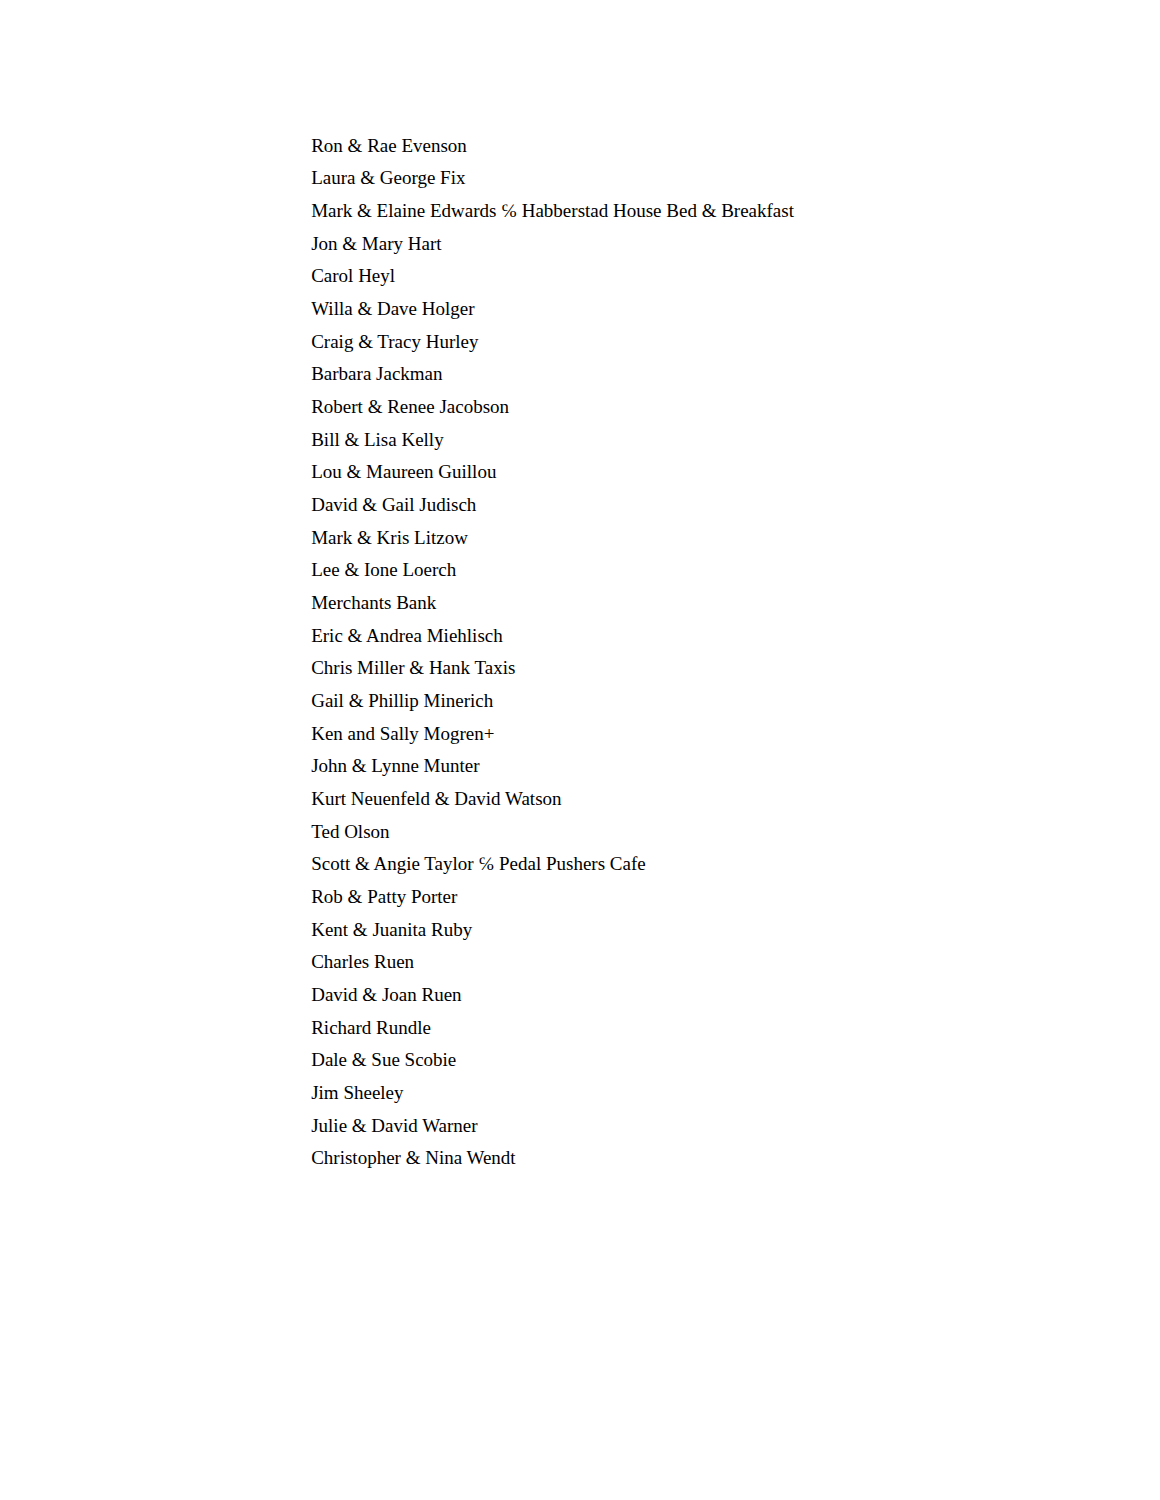Ron & Rae Evenson
Laura & George Fix
Mark & Elaine Edwards ℅ Habberstad House Bed & Breakfast
Jon & Mary Hart
Carol Heyl
Willa & Dave Holger
Craig & Tracy Hurley
Barbara Jackman
Robert & Renee Jacobson
Bill & Lisa Kelly
Lou & Maureen Guillou
David & Gail Judisch
Mark & Kris Litzow
Lee & Ione Loerch
Merchants Bank
Eric & Andrea Miehlisch
Chris Miller & Hank Taxis
Gail & Phillip Minerich
Ken and Sally Mogren+
John & Lynne Munter
Kurt Neuenfeld & David Watson
Ted Olson
Scott & Angie Taylor ℅ Pedal Pushers Cafe
Rob & Patty Porter
Kent & Juanita Ruby
Charles Ruen
David & Joan Ruen
Richard Rundle
Dale & Sue Scobie
Jim Sheeley
Julie & David Warner
Christopher & Nina Wendt